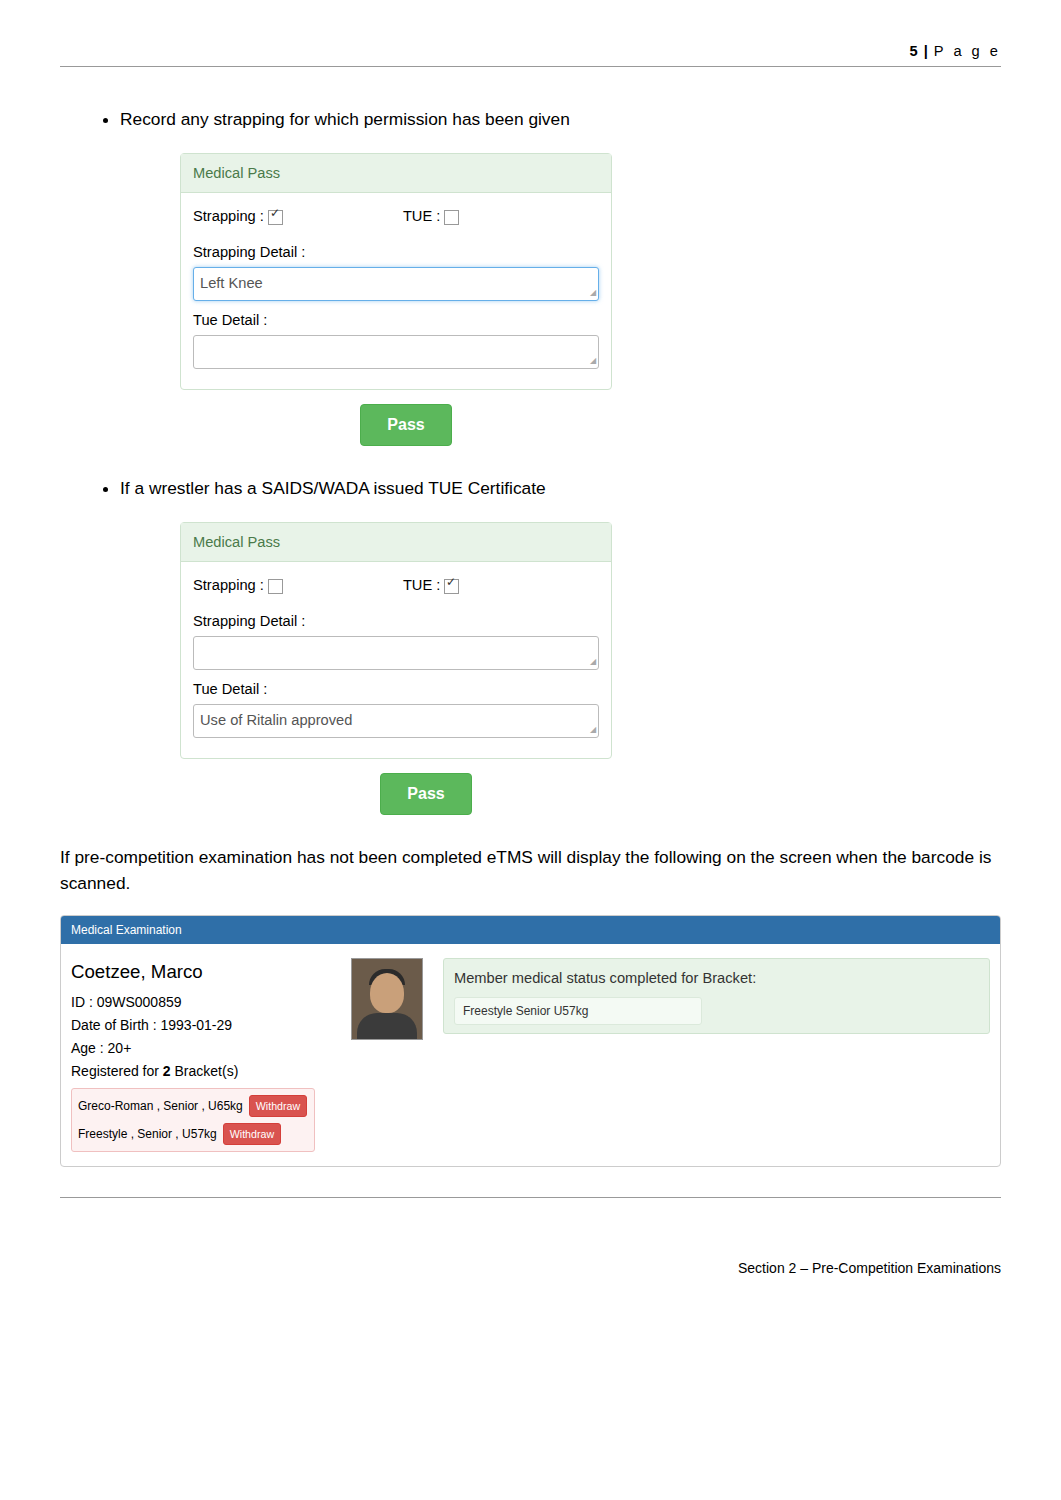5 | P a g e
Record any strapping for which permission has been given
Medical Pass
Strapping : TUE :
Strapping Detail :
Left Knee◢
Tue Detail :
◢
Pass
If a wrestler has a SAIDS/WADA issued TUE Certificate
Medical Pass
Strapping : TUE :
Strapping Detail :
◢
Tue Detail :
Use of Ritalin approved◢
Pass
If pre-competition examination has not been completed eTMS will display the following on the screen when the barcode is scanned.
Medical Examination
Coetzee, Marco
ID : 09WS000859
Date of Birth : 1993-01-29
Age : 20+
Registered for 2 Bracket(s)
Greco-Roman , Senior , U65kg Withdraw
Freestyle , Senior , U57kg Withdraw
Member medical status completed for Bracket:
Freestyle Senior U57kg
Section 2 – Pre-Competition Examinations